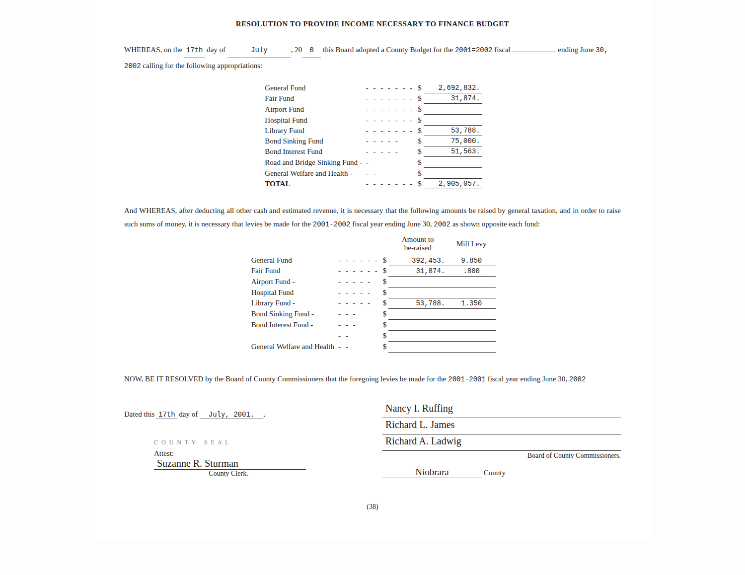Resolution to Provide Income Necessary to Finance Budget
WHEREAS, on the 17th day of July, 200 this Board adopted a County Budget for the 2001=2002 fiscal ending June 30, 2002 calling for the following appropriations:
| General Fund | - - - - - - - | $ | 2,692,832. |
| Fair Fund | - - - - - - - | $ | 31,874. |
| Airport Fund | - - - - - - - | $ | |
| Hospital Fund | - - - - - - - | $ | |
| Library Fund | - - - - - - - | $ | 53,788. |
| Bond Sinking Fund | - - - - - | $ | 75,000. |
| Bond Interest Fund | - - - - - | $ | 51,563. |
| Road and Bridge Sinking Fund - | - | $ | |
| General Welfare and Health - | - - | $ | |
| TOTAL | - - - - - - - | $ | 2,905,057. |
And WHEREAS, after deducting all other cash and estimated revenue, it is necessary that the following amounts be raised by general taxation, and in order to raise such sums of money, it is necessary that levies be made for the 2001-2002 fiscal year ending June 30, 2002 as shown opposite each fund:
| | Amount to be-raised | Mill Levy |
| --- | --- | --- |
| General Fund | - - - - - - | $ | 392,453. | 9.850 |
| Fair Fund | - - - - - - | $ | 31,874. | .800 |
| Airport Fund - | - - - - - | $ | | |
| Hospital Fund | - - - - - | $ | | |
| Library Fund - | - - - - - | $ | 53,788. | 1.350 |
| Bond Sinking Fund - | - - - | $ | | |
| Bond Interest Fund - | - - - | $ | | |
| | - - | $ | | |
| General Welfare and Health | - - | $ | | |
NOW, BE IT RESOLVED by the Board of County Commissioners that the foregoing levies be made for the 2001-2001 fiscal year ending June 30, 2002
Dated this 17th day of July, 2001.,
C O U N T Y S E A L
Attest:
Suzanne R. Sturman
County Clerk.
Nancy I. Ruffing
Richard L. James
Richard A. Ladwig
Board of County Commissioners.
Niobrara County
(38)